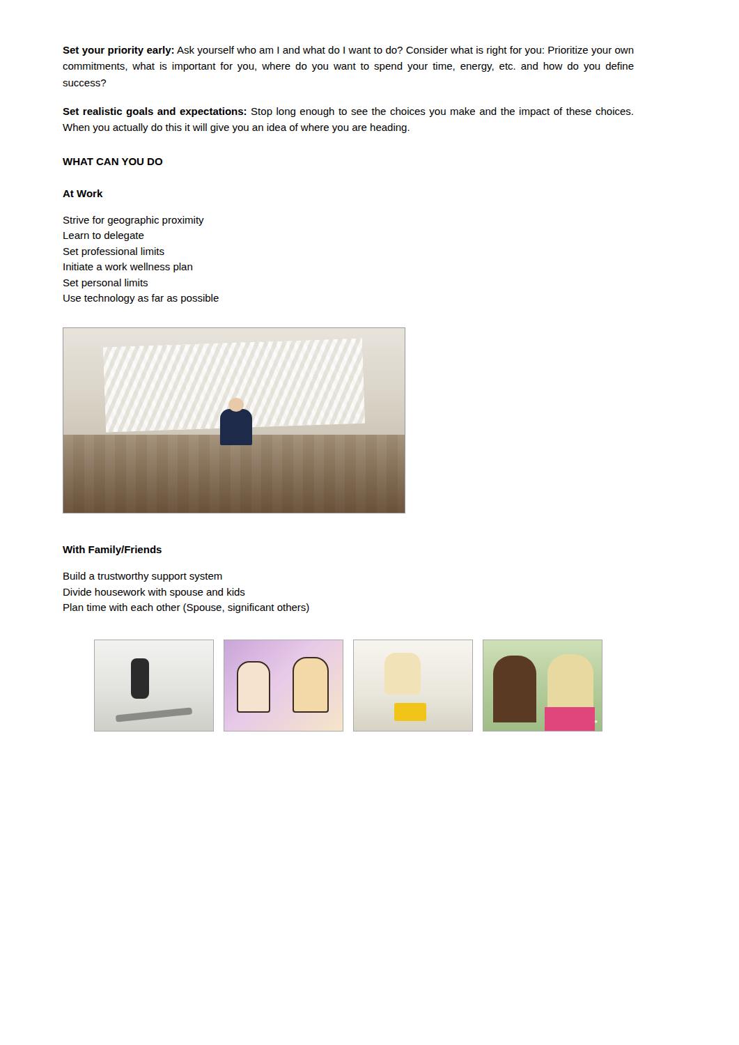Set your priority early: Ask yourself who am I and what do I want to do? Consider what is right for you: Prioritize your own commitments, what is important for you, where do you want to spend your time, energy, etc. and how do you define success?
Set realistic goals and expectations: Stop long enough to see the choices you make and the impact of these choices. When you actually do this it will give you an idea of where you are heading.
WHAT CAN YOU DO
At Work
Strive for geographic proximity
Learn to delegate
Set professional limits
Initiate a work wellness plan
Set personal limits
Use technology as far as possible
With Family/Friends
Build a trustworthy support system
Divide housework with spouse and kids
Plan time with each other (Spouse, significant others)
●